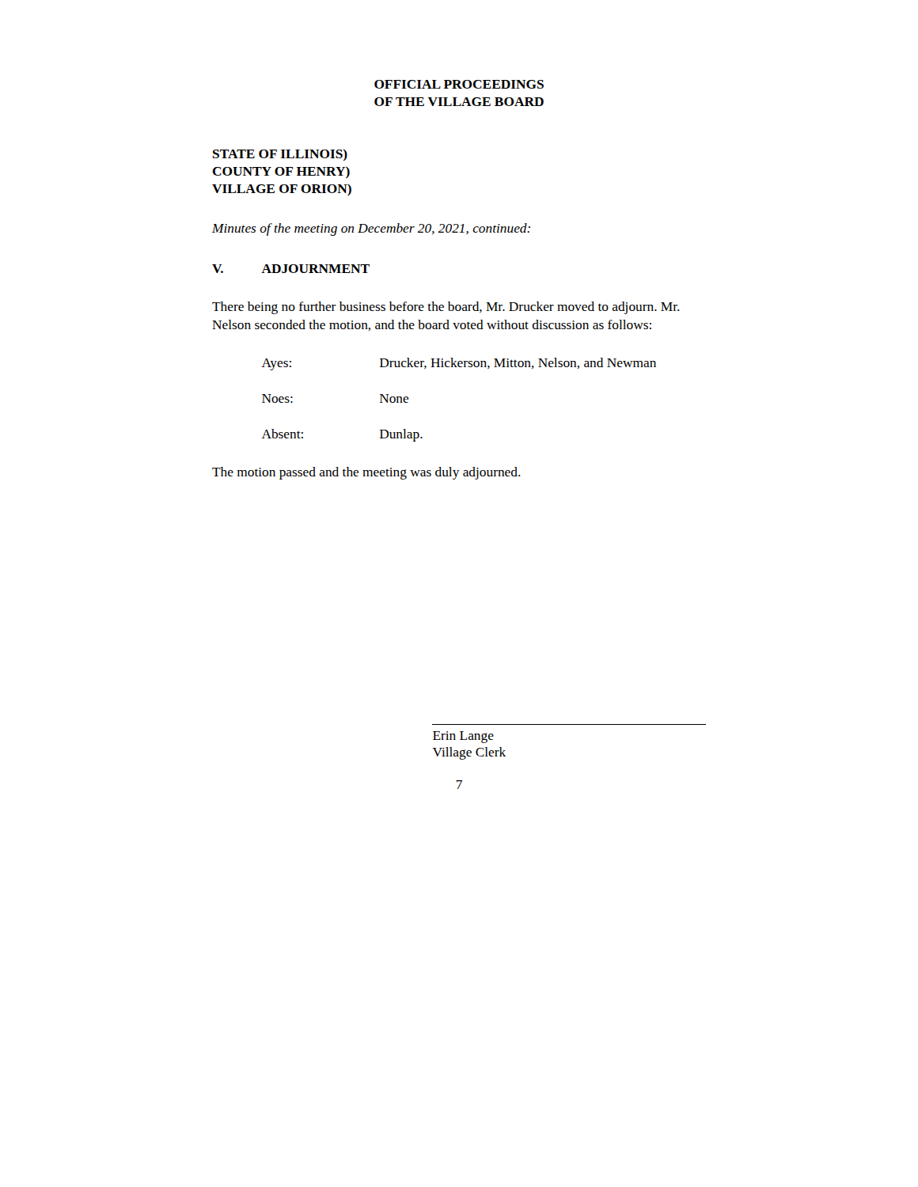OFFICIAL PROCEEDINGS
OF THE VILLAGE BOARD
STATE OF ILLINOIS)
COUNTY OF HENRY)
VILLAGE OF ORION)
Minutes of the meeting on December 20, 2021, continued:
V. ADJOURNMENT
There being no further business before the board, Mr. Drucker moved to adjourn. Mr. Nelson seconded the motion, and the board voted without discussion as follows:
Ayes:
Drucker, Hickerson, Mitton, Nelson, and Newman
Noes:
None
Absent:
Dunlap.
The motion passed and the meeting was duly adjourned.
Erin Lange
Village Clerk
7